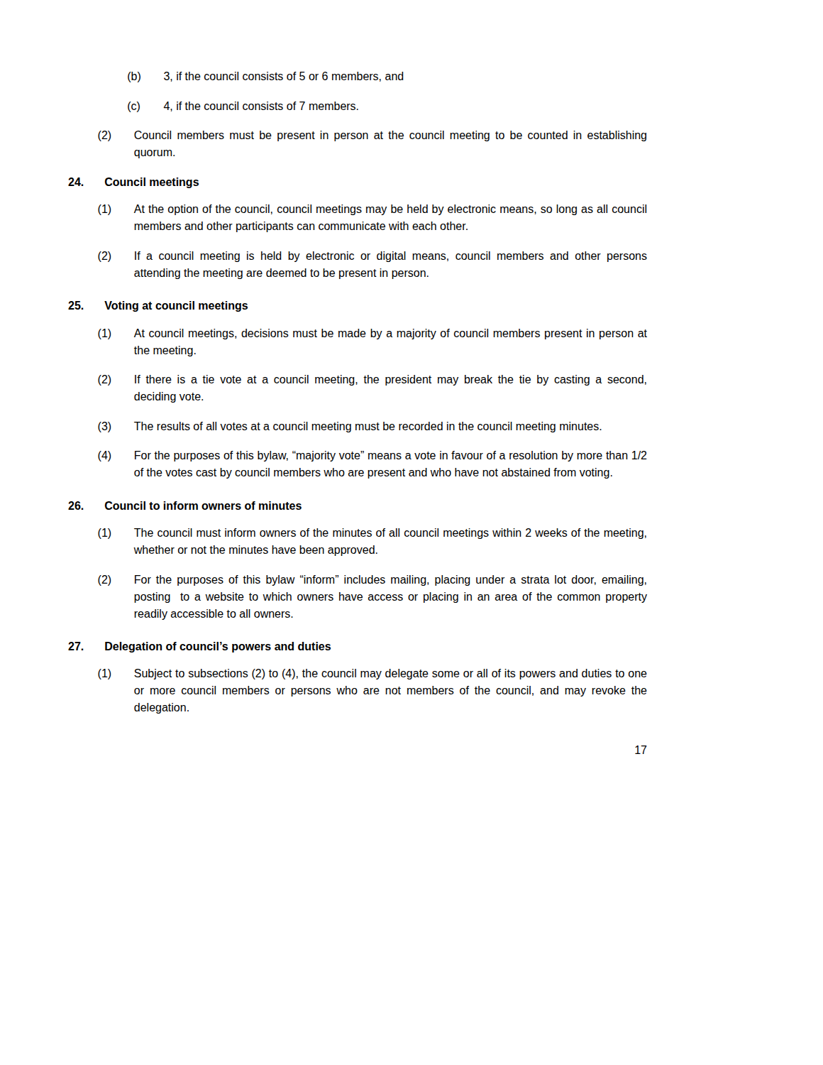(b) 3, if the council consists of 5 or 6 members, and
(c) 4, if the council consists of 7 members.
(2) Council members must be present in person at the council meeting to be counted in establishing quorum.
24. Council meetings
(1) At the option of the council, council meetings may be held by electronic means, so long as all council members and other participants can communicate with each other.
(2) If a council meeting is held by electronic or digital means, council members and other persons attending the meeting are deemed to be present in person.
25. Voting at council meetings
(1) At council meetings, decisions must be made by a majority of council members present in person at the meeting.
(2) If there is a tie vote at a council meeting, the president may break the tie by casting a second, deciding vote.
(3) The results of all votes at a council meeting must be recorded in the council meeting minutes.
(4) For the purposes of this bylaw, “majority vote” means a vote in favour of a resolution by more than 1/2 of the votes cast by council members who are present and who have not abstained from voting.
26. Council to inform owners of minutes
(1) The council must inform owners of the minutes of all council meetings within 2 weeks of the meeting, whether or not the minutes have been approved.
(2) For the purposes of this bylaw “inform” includes mailing, placing under a strata lot door, emailing, posting to a website to which owners have access or placing in an area of the common property readily accessible to all owners.
27. Delegation of council’s powers and duties
(1) Subject to subsections (2) to (4), the council may delegate some or all of its powers and duties to one or more council members or persons who are not members of the council, and may revoke the delegation.
17